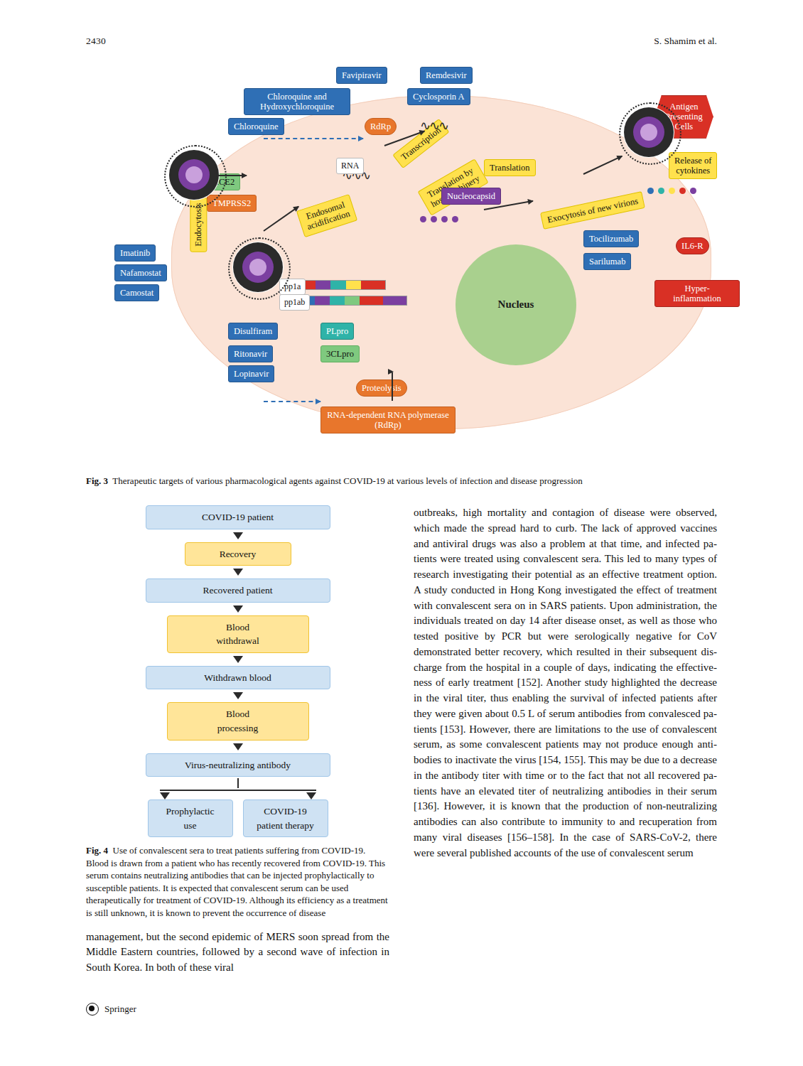2430 S. Shamim et al.
Nucleus
Favipiravir
Remdesivir
Chloroquine and Hydroxychloroquine
Cyclosporin A
Chloroquine
RdRp
Transcription
Translation by
host machinery
Endosomal
acidification
Translation
Exocytosis of new virions
Release of
cytokines
∿∿∿
∿∿∿
RNA
Nucleocapsid
ACE2
TMPRSS2
Endocytosis
Imatinib
Nafamostat
Camostat
Disulfiram
Ritonavir
Lopinavir
PLpro
3CLpro
Proteolysis
RNA-dependent RNA polymerase (RdRp)
pp1a
pp1ab
Antigen
Presenting
Cells
Tocilizumab
Sarilumab
IL6-R
Hyper-
inflammation
Fig. 3 Therapeutic targets of various pharmacological agents against COVID-19 at various levels of infection and disease progression
COVID-19 patient
Recovery
Recovered patient
Blood
withdrawal
Withdrawn blood
Blood
processing
Virus-neutralizing antibody
Prophylactic
use
COVID-19
patient therapy
Fig. 4 Use of convalescent sera to treat patients suffering from COVID-19. Blood is drawn from a patient who has recently recovered from COVID-19. This serum contains neutralizing antibodies that can be injected prophylactically to susceptible patients. It is expected that convalescent serum can be used therapeutically for treatment of COVID-19. Although its efficiency as a treatment is still unknown, it is known to prevent the occurrence of disease
management, but the second epidemic of MERS soon spread from the Middle Eastern countries, followed by a second wave of infection in South Korea. In both of these viral
outbreaks, high mortality and contagion of disease were observed, which made the spread hard to curb. The lack of approved vaccines and antiviral drugs was also a problem at that time, and infected patients were treated using convalescent sera. This led to many types of research investigating their potential as an effective treatment option. A study conducted in Hong Kong investigated the effect of treatment with convalescent sera on in SARS patients. Upon administration, the individuals treated on day 14 after disease onset, as well as those who tested positive by PCR but were serologically negative for CoV demonstrated better recovery, which resulted in their subsequent discharge from the hospital in a couple of days, indicating the effectiveness of early treatment [152]. Another study highlighted the decrease in the viral titer, thus enabling the survival of infected patients after they were given about 0.5 L of serum antibodies from convalesced patients [153]. However, there are limitations to the use of convalescent serum, as some convalescent patients may not produce enough antibodies to inactivate the virus [154, 155]. This may be due to a decrease in the antibody titer with time or to the fact that not all recovered patients have an elevated titer of neutralizing antibodies in their serum [136]. However, it is known that the production of non-neutralizing antibodies can also contribute to immunity to and recuperation from many viral diseases [156–158]. In the case of SARS-CoV-2, there were several published accounts of the use of convalescent serum
Springer Page footer: Springer